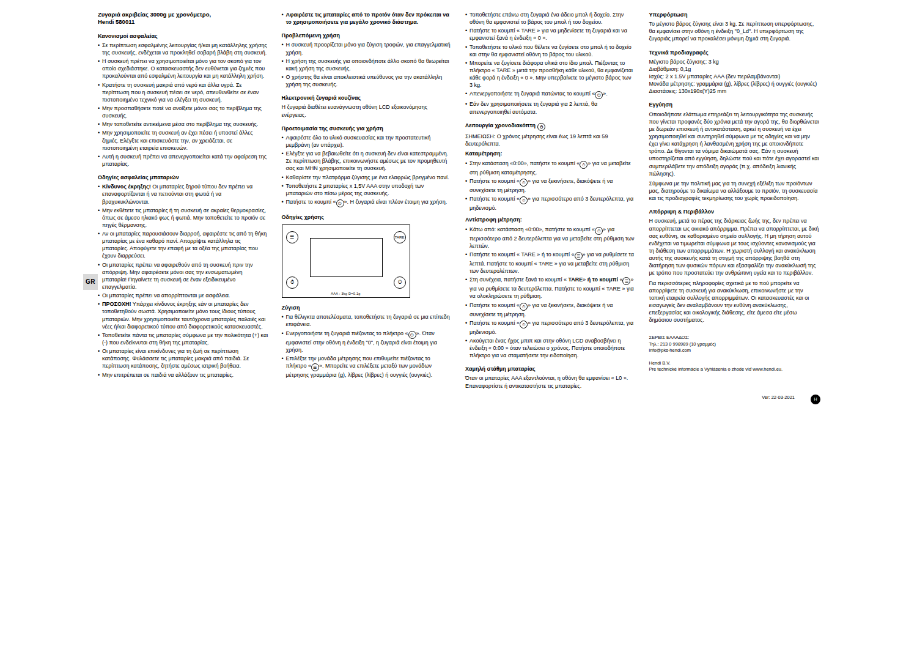GR
Ζυγαριά ακριβείας 3000g με χρονόμετρο,
Hendi 580011
Κανονισμοί ασφαλείας
Σε περίπτωση εσφαλμένης λειτουργίας ή/και μη κατάλληλης χρήσης της συσκευής, ενδέχεται να προκληθεί σοβαρή βλάβη στη συσκευή.
Η συσκευή πρέπει να χρησιμοποιείται μόνο για τον σκοπό για τον οποίο σχεδιάστηκε. Ο κατασκευαστής δεν ευθύνεται για ζημιές που προκαλούνται από εσφαλμένη λειτουργία και μη κατάλληλη χρήση.
Κρατήστε τη συσκευή μακριά από νερό και άλλα υγρά. Σε περίπτωση που η συσκευή πέσει σε νερό, απευθυνθείτε σε έναν πιστοποιημένο τεχνικό για να ελέγξει τη συσκευή.
Μην προσπαθήσετε ποτέ να ανοίξετε μόνοι σας το περίβλημα της συσκευής.
Μην τοποθετείτε αντικείμενα μέσα στο περίβλημα της συσκευής.
Μην χρησιμοποιείτε τη συσκευή αν έχει πέσει ή υποστεί άλλες ζημιές. Ελέγξτε και επισκευάστε την, αν χρειάζεται, σε πιστοποιημένη εταιρεία επισκευών.
Αυτή η συσκευή πρέπει να απενεργοποιείται κατά την αφαίρεση της μπαταρίας.
Οδηγίες ασφαλείας μπαταριών
Κίνδυνος έκρηξης! Οι μπαταρίες ξηρού τύπου δεν πρέπει να επαναφορτίζονται ή να πετιούνται στη φωτιά ή να βραχυκυκλώνονται.
Μην εκθέτετε τις μπαταρίες ή τη συσκευή σε ακραίες θερμοκρασίες, όπως σε άμεσο ηλιακό φως ή φωτιά. Μην τοποθετείτε το προϊόν σε πηγές θέρμανσης.
Αν οι μπαταρίες παρουσιάσουν διαρροή, αφαιρέστε τις από τη θήκη μπαταρίας με ένα καθαρό πανί. Απορρίψτε κατάλληλα τις μπαταρίες. Αποφύγετε την επαφή με τα οξέα της μπαταρίας που έχουν διαρρεύσει.
Οι μπαταρίες πρέπει να αφαιρεθούν από τη συσκευή πριν την απόρριψη. Μην αφαιρέσετε μόνοι σας την ενσωματωμένη μπαταρία! Πηγαίνετε τη συσκευή σε έναν εξειδικευμένο επαγγελματία.
Οι μπαταρίες πρέπει να απορρίπτονται με ασφάλεια.
ΠΡΟΣΟΧΗ! Υπάρχει κίνδυνος έκρηξης εάν οι μπαταρίες δεν τοποθετηθούν σωστά. Χρησιμοποιείτε μόνο τους ίδιους τύπους μπαταριών. Μην χρησιμοποιείτε ταυτόχρονα μπαταρίες παλαιές και νέες ή/και διαφορετικού τύπου από διαφορετικούς κατασκευαστές.
Τοποθετείτε πάντα τις μπαταρίες σύμφωνα με την πολικότητα (+) και (-) που ενδείκνυται στη θήκη της μπαταρίας.
Οι μπαταρίες είναι επικίνδυνες για τη ζωή σε περίπτωση κατάποσης. Φυλάσσετε τις μπαταρίες μακριά από παιδιά. Σε περίπτωση κατάποσης, ζητήστε αμέσως ιατρική βοήθεια.
Μην επιτρέπεται σε παιδιά να αλλάζουν τις μπαταρίες.
Αφαιρέστε τις μπαταρίες από το προϊόν όταν δεν πρόκειται να το χρησιμοποιήσετε για μεγάλο χρονικό διάστημα.
Προβλεπόμενη χρήση
Η συσκευή προορίζεται μόνο για ζύγιση τροφών, για επαγγελματική χρήση.
Η χρήση της συσκευής για οποιονδήποτε άλλο σκοπό θα θεωρείται κακή χρήση της συσκευής.
Ο χρήστης θα είναι αποκλειστικά υπεύθυνος για την ακατάλληλη χρήση της συσκευής.
Ηλεκτρονική ζυγαριά κουζίνας
Η ζυγαριά διαθέτει ευανάγνωστη οθόνη LCD εξοικονόμησης ενέργειας.
Προετοιμασία της συσκευής για χρήση
Αφαιρέστε όλο το υλικό συσκευασίας και την προστατευτική μεμβράνη (αν υπάρχει).
Ελέγξτε για να βεβαιωθείτε ότι η συσκευή δεν είναι κατεστραμμένη. Σε περίπτωση βλάβης, επικοινωνήστε αμέσως με τον προμηθευτή σας και ΜΗΝ χρησιμοποιείτε τη συσκευή.
Καθαρίστε την πλατφόρμα ζύγισης με ένα ελαφρώς βρεγμένο πανί.
Τοποθετήστε 2 μπαταρίες x 1,5V AAA στην υποδοχή των μπαταριών στο πίσω μέρος της συσκευής.
Πατήστε το κουμπί «⏻». Η ζυγαριά είναι πλέον έτοιμη για χρήση.
Οδηγίες χρήσης
☰
TARE
⏱
⏻
AAA : 3kg D=0.1g
Ζύγιση
Για θέλιγκτα αποτελέσματα, τοποθετήστε τη ζυγαριά σε μια επίπεδη επιφάνεια.
Ενεργοποιήστε τη ζυγαριά πιέζοντας το πλήκτρο «⏻». Όταν εμφανιστεί στην οθόνη η ένδειξη "0", η ζυγαριά είναι έτοιμη για χρήση.
Επιλέξτε την μονάδα μέτρησης που επιθυμείτε πιέζοντας το πλήκτρο «☰». Μπορείτε να επιλέξετε μεταξύ των μονάδων μέτρησης γραμμάρια (g), λίβρες (λίβρες) ή ουγγιές (ουγκιές).
Τοποθετήστε επάνω στη ζυγαριά ένα άδειο μπολ ή δοχείο. Στην οθόνη θα εμφανιστεί το βάρος του μπολ ή του δοχείου.
Πατήστε το κουμπί « TARE » για να μηδενίσετε τη ζυγαριά και να εμφανιστεί ξανά η ένδειξη « 0 ».
Τοποθετήστε το υλικό που θέλετε να ζυγίσετε στο μπολ ή το δοχείο και στην θα εμφανιστεί οθόνη το βάρος του υλικού.
Μπορείτε να ζυγίσετε διάφορα υλικά στο ίδιο μπολ. Πιέζοντας το πλήκτρο « TARE » μετά την προσθήκη κάθε υλικού, θα εμφανίζεται κάθε φορά η ένδειξη « 0 ». Μην υπερβαίνετε το μέγιστο βάρος των 3 kg.
Απενεργοποιήστε τη ζυγαριά πατώντας το κουμπί «⏻».
Εάν δεν χρησιμοποιήσετε τη ζυγαριά για 2 λεπτά, θα απενεργοποιηθεί αυτόματα.
Λειτουργία χρονοδιακόπτη ⏱
ΣΗΜΕΙΩΣΗ: Ο χρόνος μέτρησης είναι έως 19 λεπτά και 59 δευτερόλεπτα.
Καταμέτρηση:
Στην κατάσταση «0:00», πατήστε το κουμπί «⏱» για να μεταβείτε στη ρύθμιση καταμέτρησης.
Πατήστε το κουμπί «⏱» για να ξεκινήσετε, διακόψετε ή να συνεχίσετε τη μέτρηση.
Πατήστε το κουμπί «⏱» για περισσότερο από 3 δευτερόλεπτα, για μηδενισμό.
Αντίστροφη μέτρηση:
Κάτω από: κατάσταση «0:00», πατήστε το κουμπί «⏱» για περισσότερο από 2 δευτερόλεπτα για να μεταβείτε στη ρύθμιση των λεπτών.
Πατήστε το κουμπί « TARE » ή το κουμπί «☰» για να ρυθμίσετε τα λεπτά. Πατήστε το κουμπί « TARE » για να μεταβείτε στη ρύθμιση των δευτερολέπτων.
Στη συνέχεια, πατήστε ξανά το κουμπί « TARE» ή το κουμπί «☰» για να ρυθμίσετε τα δευτερόλεπτα. Πατήστε το κουμπί « TARE » για να ολοκληρώσετε τη ρύθμιση.
Πατήστε το κουμπί «⏱» για να ξεκινήσετε, διακόψετε ή να συνεχίσετε τη μέτρηση.
Πατήστε το κουμπί «⏱» για περισσότερο από 3 δευτερόλεπτα, για μηδενισμό.
Ακούγεται ένας ήχος μπιπ και στην οθόνη LCD αναβοσβήνει η ένδειξη « 0:00 » όταν τελειώσει ο χρόνος. Πατήστε οποιοδήποτε πλήκτρο για να σταματήσετε την ειδοποίηση.
Χαμηλή στάθμη μπαταρίας
Όταν οι μπαταρίες AAA εξαντλούνται, η οθόνη θα εμφανίσει « L0 ». Επαναφορτίστε ή αντικαταστήστε τις μπαταρίες.
Υπερφόρτωση
Το μέγιστο βάρος ζύγισης είναι 3 kg. Σε περίπτωση υπερφόρτωσης, θα εμφανίσει στην οθόνη η ένδειξη "0_Ld". Η υπερφόρτωση της ζυγαριάς μπορεί να προκαλέσει μόνιμη ζημιά στη ζυγαριά.
Τεχνικά προδιαγραφές
Μέγιστο βάρος ζύγισης: 3 kg
Διαβάθμιση: 0,1g
Ισχύς: 2 x 1.5V μπαταρίες AAA (δεν περιλαμβάνονται)
Μονάδα μέτρησης: γραμμάρια (g), λίβρες (λίβρες) ή ουγγιές (ουγκιές)
Διαστάσεις: 130x190x(Y)25 mm
Εγγύηση
Οποιοδήποτε ελάττωμα επηρεάζει τη λειτουργικότητα της συσκευής που γίνεται προφανές δύο χρόνια μετά την αγορά της, θα διορθώνεται με δωρεάν επισκευή ή αντικατάσταση, αρκεί η συσκευή να έχει χρησιμοποιηθεί και συντηρηθεί σύμφωνα με τις οδηγίες και να μην έχει γίνει κατάχρηση ή λανθασμένη χρήση της με οποιονδήποτε τρόπο. Δε θίγονται τα νόμιμα δικαιώματά σας. Εάν η συσκευή υποστηρίζεται από εγγύηση, δηλώστε πού και πότε έχει αγοραστεί και συμπεριλάβετε την απόδειξη αγοράς (π.χ. απόδειξη λιανικής πώλησης).
Σύμφωνα με την πολιτική μας για τη συνεχή εξέλιξη των προϊόντων μας, διατηρούμε το δικαίωμα να αλλάξουμε το προϊόν, τη συσκευασία και τις προδιαγραφές τεκμηρίωσης του χωρίς προειδοποίηση.
Απόρριψη & Περιβάλλον
Η συσκευή, μετά το πέρας της διάρκειας ζωής της, δεν πρέπει να απορρίπτεται ως οικιακό απόρριμμα. Πρέπει να απορρίπτεται, με δική σας ευθύνη, σε καθορισμένο σημείο συλλογής. Η μη τήρηση αυτού ενδέχεται να τιμωρείται σύμφωνα με τους ισχύοντες κανονισμούς για τη διάθεση των απορριμμάτων. Η χωριστή συλλογή και ανακύκλωση αυτής της συσκευής κατά τη στιγμή της απόρριψης βοηθά στη διατήρηση των φυσικών πόρων και εξασφαλίζει την ανακύκλωσή της με τρόπο που προστατεύει την ανθρώπινη υγεία και το περιβάλλον.
Για περισσότερες πληροφορίες σχετικά με το πού μπορείτε να απορρίψετε τη συσκευή για ανακύκλωση, επικοινωνήστε με την τοπική εταιρεία συλλογής απορριμμάτων. Οι κατασκευαστές και οι εισαγωγείς δεν αναλαμβάνουν την ευθύνη ανακύκλωσης, επεξεργασίας και οικολογικής διάθεσης, είτε άμεσα είτε μέσω δημόσιου συστήματος.
ΣΕΡΒΙΣ ΕΛΛΑΔΟΣ:
Τηλ.: 213 0 998989 (10 γραμμές)
info@pks-hendi.com
Hendi B.V.
Pre technické informácie a Vyhlásenia o zhode viď www.hendi.eu.
Ver: 22-03-2021
5
H